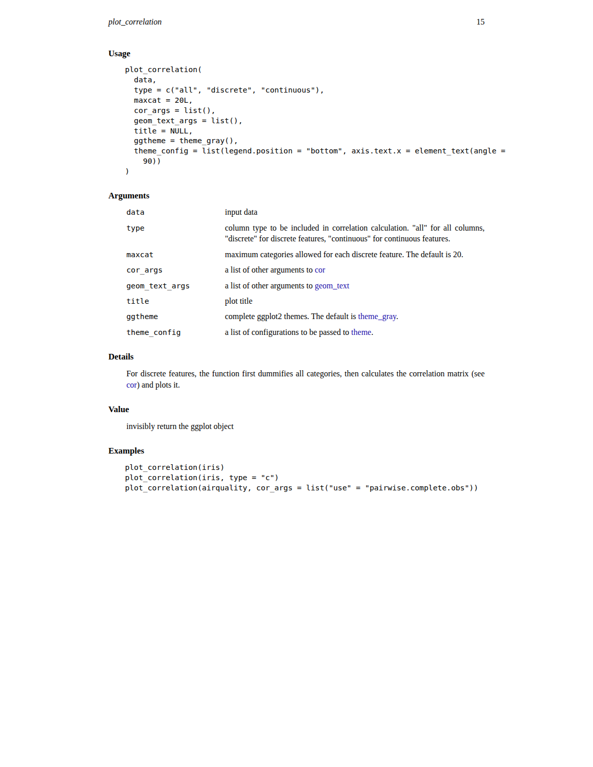plot_correlation 15
Usage
plot_correlation(
  data,
  type = c("all", "discrete", "continuous"),
  maxcat = 20L,
  cor_args = list(),
  geom_text_args = list(),
  title = NULL,
  ggtheme = theme_gray(),
  theme_config = list(legend.position = "bottom", axis.text.x = element_text(angle =
    90))
)
Arguments
data
input data
type
column type to be included in correlation calculation. "all" for all columns, "discrete" for discrete features, "continuous" for continuous features.
maxcat
maximum categories allowed for each discrete feature. The default is 20.
cor_args
a list of other arguments to cor
geom_text_args
a list of other arguments to geom_text
title
plot title
ggtheme
complete ggplot2 themes. The default is theme_gray.
theme_config
a list of configurations to be passed to theme.
Details
For discrete features, the function first dummifies all categories, then calculates the correlation matrix (see cor) and plots it.
Value
invisibly return the ggplot object
Examples
plot_correlation(iris)
plot_correlation(iris, type = "c")
plot_correlation(airquality, cor_args = list("use" = "pairwise.complete.obs"))